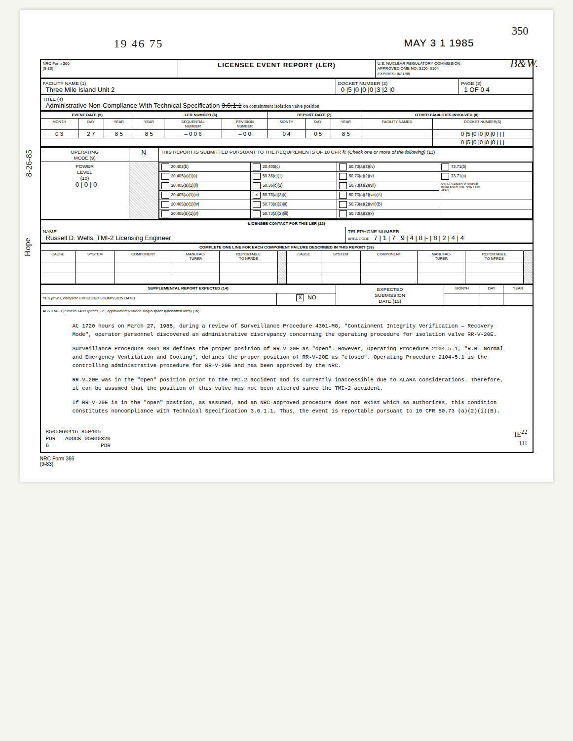350 19 46 75 MAY 3 1 1985
B&W. 8-26-85 Hope
| NRC Form 366 (9-83) | LICENSEE EVENT REPORT (LER) | U.S. NUCLEAR REGULATORY COMMISSION APPROVED OMB NO. 3150–0104 EXPIRES: 8/31/85 |
| FACILITY NAME (1) Three Mile Island Unit 2 | DOCKET NUMBER (2) 0 /5 /0 /0 /0 /3 /2 /0 | PAGE (3) 1 OF 0 4 |
| TITLE (4) Administrative Non-Compliance With Technical Specification 3.6.1.1 on containment isolation valve position |
| EVENT DATE (5) | LER NUMBER (6) | REPORT DATE (7) | OTHER FACILITIES INVOLVED (8) |
| MONTH | DAY | YEAR | YEAR | SEQUENTIAL NUMBER | REVISION NUMBER | MONTH | DAY | YEAR | FACILITY NAMES | DOCKET NUMBER(S) |
| 0 3 | 2 7 | 8 5 | 8 5 | – 0 0 6 | – 0 0 | 0 4 | 0 5 | 8 5 | | 0 /5 /0 /0 /0 /0 / / / |
| | | 0 /5 /0 /0 /0 /0 / / / |
| OPERATING MODE (9) | N | THIS REPORT IS SUBMITTED PURSUANT TO THE REQUIREMENTS OF 10 CFR §: (Check one or more of the following) (11) |
| POWER LEVEL (10) 0 / 0 / 0 | | / 20.402(b) / 20.405(c) / 50.73(a)(2)(iv) / 73.71(b) / / 20.405(a)(1)(i) / 50.36(c)(1) / 50.73(a)(2)(v) / 73.71(c) / / 20.405(a)(1)(ii) / 50.36(c)(2) / 50.73(a)(2)(vii) / OTHER (Specify in Abstract below and in Text, NRC Form 366A) / / 20.405(a)(1)(iii) / X 50.73(a)(2)(i) / 50.73(a)(2)(viii)(A) / / 20.405(a)(1)(iv) / 50.73(a)(2)(ii) / 50.73(a)(2)(viii)(B) / / / 20.405(a)(1)(v) / 50.73(a)(2)(iii) / 50.73(a)(2)(x) / / |
| LICENSEE CONTACT FOR THIS LER (12) |
| NAME Russell D. Wells, TMI-2 Licensing Engineer | TELEPHONE NUMBER AREA CODE 7 / 1 / 7 9 / 4 / 8 /- / 8 / 2 / 4 / 4 |
| COMPLETE ONE LINE FOR EACH COMPONENT FAILURE DESCRIBED IN THIS REPORT (13) |
| CAUSE | SYSTEM | COMPONENT | MANUFAC- TURER | REPORTABLE TO NPRDS | | CAUSE | SYSTEM | COMPONENT | MANUFAC- TURER | REPORTABLE TO NPRDS | |
| SUPPLEMENTAL REPORT EXPECTED (14) | EXPECTED SUBMISSION DATE (15) | MONTH | DAY | YEAR |
| YES (If yes, complete EXPECTED SUBMISSION DATE) | X NO | | | |
| ABSTRACT (Limit to 1400 spaces, i.e., approximately fifteen single-space typewritten lines) (16) At 1720 hours on March 27, 1985, during a review of Surveillance Procedure 4301-M8, "Containment Integrity Verification – Recovery Mode", operator personnel discovered an administrative discrepancy concerning the operating procedure for isolation valve RR-V-20E. Surveillance Procedure 4301-M8 defines the proper position of RR-V-20E as "open". However, Operating Procedure 2104-5.1, "R.B. Normal and Emergency Ventilation and Cooling", defines the proper position of RR-V-20E as "closed". Operating Procedure 2104-5.1 is the controlling administrative procedure for RR-V-20E and has been approved by the NRC. RR-V-20E was in the "open" position prior to the TMI-2 accident and is currently inaccessible due to ALARA considerations. Therefore, it can be assumed that the position of this valve has not been altered since the TMI-2 accident. If RR-V-20E is in the "open" position, as assumed, and an NRC-approved procedure does not exist which so authorizes, this condition constitutes noncompliance with Technical Specification 3.6.1.1. Thus, the event is reportable pursuant to 10 CFR 50.73 (a)(2)(i)(B). / 8505060416 850405 PDR ADOCK 05000320 6 PDR / IE 22 111 / |
NRC Form 366
(9-83)